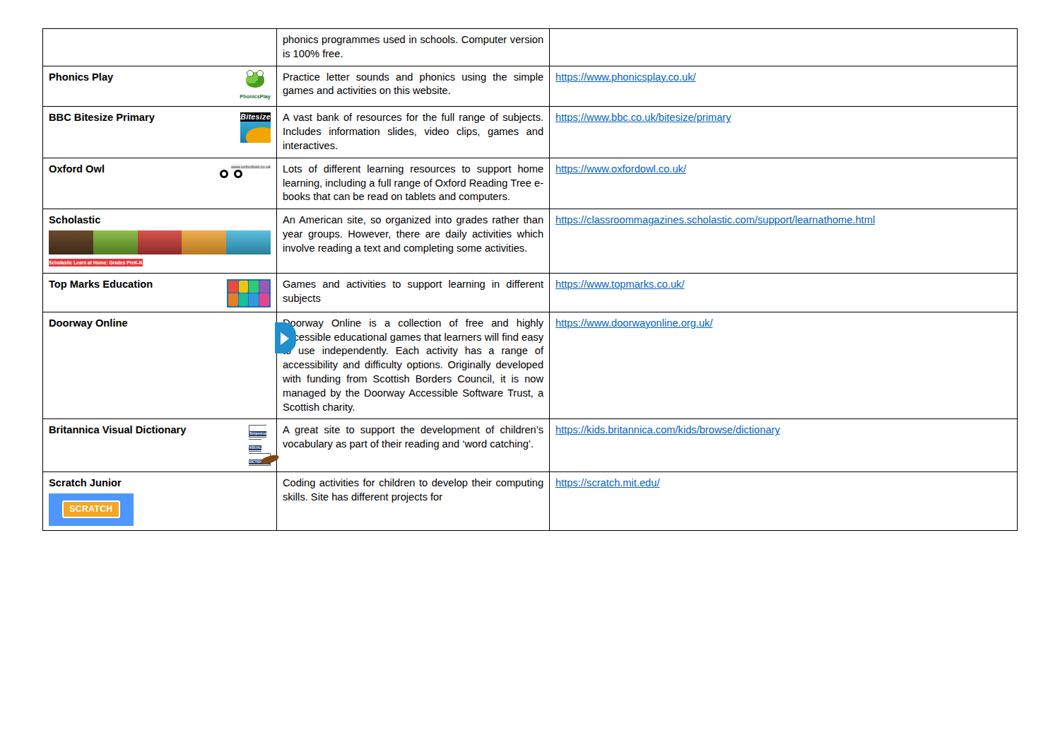| | phonics programmes used in schools. Computer version is 100% free. | |
| Phonics Play PhonicsPlay | Practice letter sounds and phonics using the simple games and activities on this website. | https://www.phonicsplay.co.uk/ |
| BBC Bitesize Primary Bitesize | A vast bank of resources for the full range of subjects. Includes information slides, video clips, games and interactives. | https://www.bbc.co.uk/bitesize/primary |
| Oxford Owl www.oxfordowl.co.uk | Lots of different learning resources to support home learning, including a full range of Oxford Reading Tree e-books that can be read on tablets and computers. | https://www.oxfordowl.co.uk/ |
| Scholastic Scholastic Learn at Home: Grades PreK-K | An American site, so organized into grades rather than year groups. However, there are daily activities which involve reading a text and completing some activities. | https://classroommagazines.scholastic.com/support/learnathome.html |
| Top Marks Education | Games and activities to support learning in different subjects | https://www.topmarks.co.uk/ |
| Doorway Online | Doorway Online is a collection of free and highly accessible educational games that learners will find easy to use independently. Each activity has a range of accessibility and difficulty options. Originally developed with funding from Scottish Borders Council, it is now managed by the Doorway Accessible Software Trust, a Scottish charity. | https://www.doorwayonline.org.uk/ |
| Britannica Visual Dictionary Britannica VISUAL DICTIONARY | A great site to support the development of children’s vocabulary as part of their reading and ‘word catching’. | https://kids.britannica.com/kids/browse/dictionary |
| Scratch Junior SCRATCH | Coding activities for children to develop their computing skills. Site has different projects for | https://scratch.mit.edu/ |